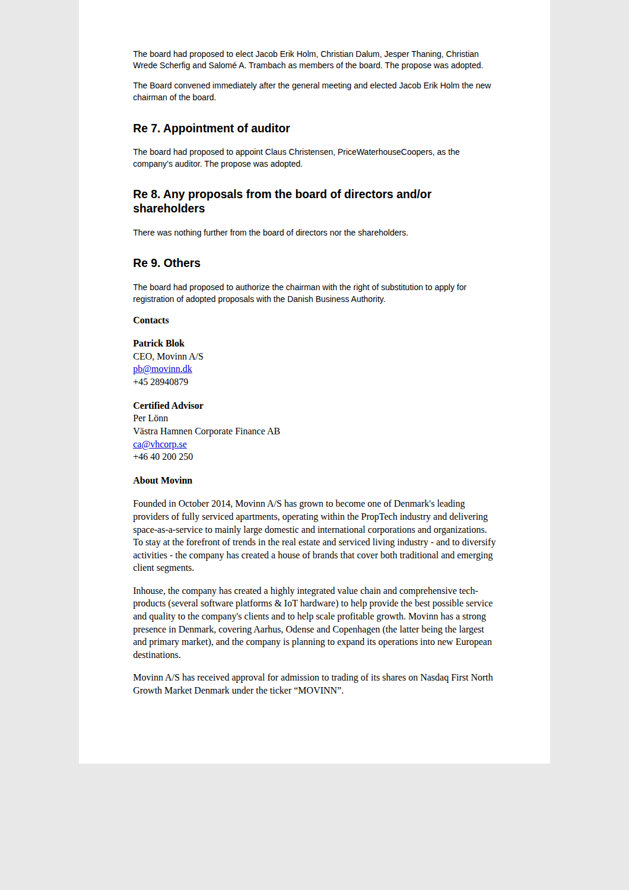The board had proposed to elect Jacob Erik Holm, Christian Dalum, Jesper Thaning, Christian Wrede Scherfig and Salomé A. Trambach as members of the board. The propose was adopted.
The Board convened immediately after the general meeting and elected Jacob Erik Holm the new chairman of the board.
Re 7. Appointment of auditor
The board had proposed to appoint Claus Christensen, PriceWaterhouseCoopers, as the company’s auditor. The propose was adopted.
Re 8. Any proposals from the board of directors and/or shareholders
There was nothing further from the board of directors nor the shareholders.
Re 9. Others
The board had proposed to authorize the chairman with the right of substitution to apply for registration of adopted proposals with the Danish Business Authority.
Contacts
Patrick Blok
CEO, Movinn A/S
pb@movinn.dk
+45 28940879
Certified Advisor
Per Lönn
Västra Hamnen Corporate Finance AB
ca@vhcorp.se
+46 40 200 250
About Movinn
Founded in October 2014, Movinn A/S has grown to become one of Denmark's leading providers of fully serviced apartments, operating within the PropTech industry and delivering space-as-a-service to mainly large domestic and international corporations and organizations. To stay at the forefront of trends in the real estate and serviced living industry - and to diversify activities - the company has created a house of brands that cover both traditional and emerging client segments.
Inhouse, the company has created a highly integrated value chain and comprehensive tech-products (several software platforms & IoT hardware) to help provide the best possible service and quality to the company's clients and to help scale profitable growth. Movinn has a strong presence in Denmark, covering Aarhus, Odense and Copenhagen (the latter being the largest and primary market), and the company is planning to expand its operations into new European destinations.
Movinn A/S has received approval for admission to trading of its shares on Nasdaq First North Growth Market Denmark under the ticker “MOVINN”.